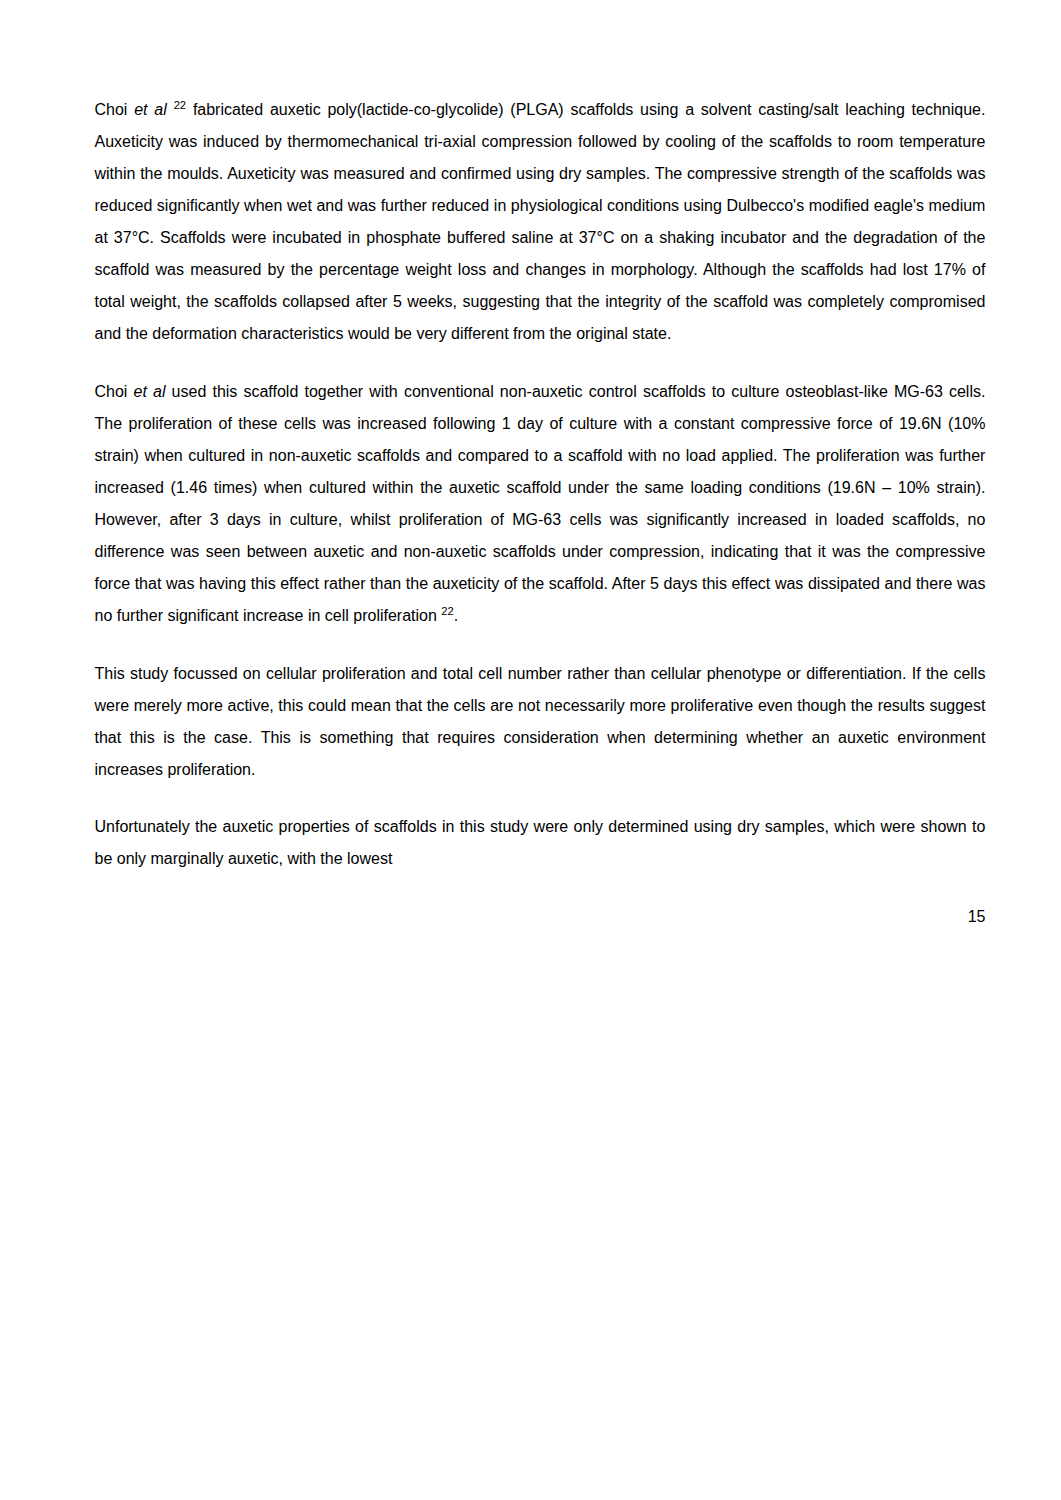Choi et al 22 fabricated auxetic poly(lactide-co-glycolide) (PLGA) scaffolds using a solvent casting/salt leaching technique. Auxeticity was induced by thermomechanical tri-axial compression followed by cooling of the scaffolds to room temperature within the moulds. Auxeticity was measured and confirmed using dry samples. The compressive strength of the scaffolds was reduced significantly when wet and was further reduced in physiological conditions using Dulbecco's modified eagle's medium at 37°C. Scaffolds were incubated in phosphate buffered saline at 37°C on a shaking incubator and the degradation of the scaffold was measured by the percentage weight loss and changes in morphology. Although the scaffolds had lost 17% of total weight, the scaffolds collapsed after 5 weeks, suggesting that the integrity of the scaffold was completely compromised and the deformation characteristics would be very different from the original state.
Choi et al used this scaffold together with conventional non-auxetic control scaffolds to culture osteoblast-like MG-63 cells. The proliferation of these cells was increased following 1 day of culture with a constant compressive force of 19.6N (10% strain) when cultured in non-auxetic scaffolds and compared to a scaffold with no load applied. The proliferation was further increased (1.46 times) when cultured within the auxetic scaffold under the same loading conditions (19.6N – 10% strain). However, after 3 days in culture, whilst proliferation of MG-63 cells was significantly increased in loaded scaffolds, no difference was seen between auxetic and non-auxetic scaffolds under compression, indicating that it was the compressive force that was having this effect rather than the auxeticity of the scaffold. After 5 days this effect was dissipated and there was no further significant increase in cell proliferation 22.
This study focussed on cellular proliferation and total cell number rather than cellular phenotype or differentiation. If the cells were merely more active, this could mean that the cells are not necessarily more proliferative even though the results suggest that this is the case. This is something that requires consideration when determining whether an auxetic environment increases proliferation.
Unfortunately the auxetic properties of scaffolds in this study were only determined using dry samples, which were shown to be only marginally auxetic, with the lowest
15